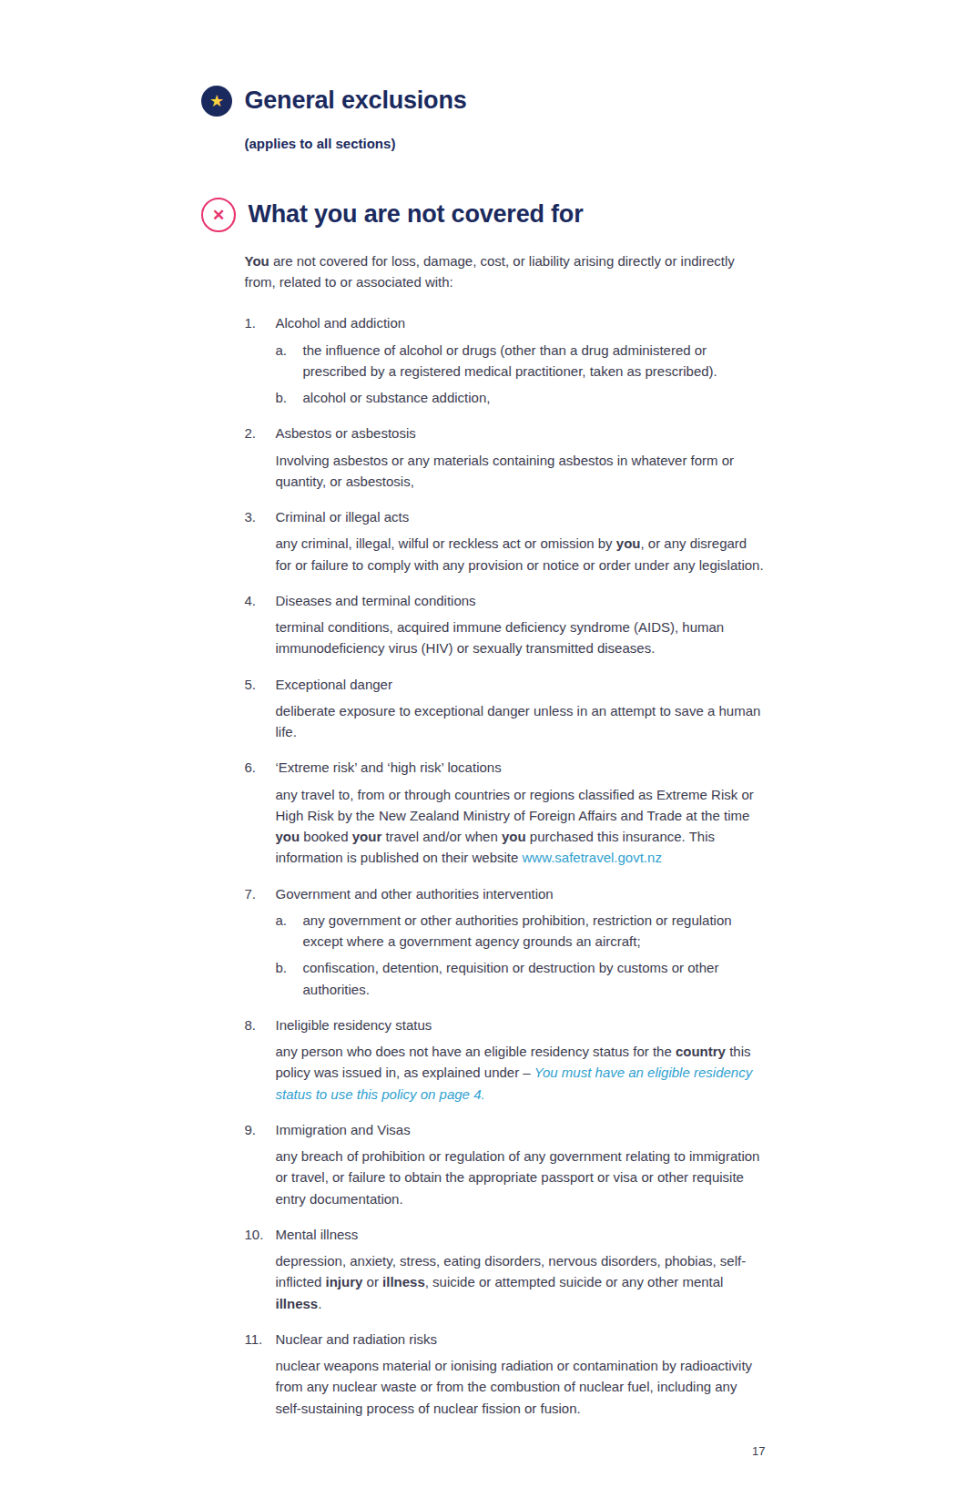★
General exclusions
(applies to all sections)
✕
What you are not covered for
You are not covered for loss, damage, cost, or liability arising directly or indirectly from, related to or associated with:
Alcohol and addiction
the influence of alcohol or drugs (other than a drug administered or prescribed by a registered medical practitioner, taken as prescribed).
alcohol or substance addiction,
Asbestos or asbestosis Involving asbestos or any materials containing asbestos in whatever form or quantity, or asbestosis,
Criminal or illegal acts any criminal, illegal, wilful or reckless act or omission by you, or any disregard for or failure to comply with any provision or notice or order under any legislation.
Diseases and terminal conditions terminal conditions, acquired immune deficiency syndrome (AIDS), human immunodeficiency virus (HIV) or sexually transmitted diseases.
Exceptional danger deliberate exposure to exceptional danger unless in an attempt to save a human life.
‘Extreme risk’ and ‘high risk’ locations any travel to, from or through countries or regions classified as Extreme Risk or High Risk by the New Zealand Ministry of Foreign Affairs and Trade at the time you booked your travel and/or when you purchased this insurance. This information is published on their website www.safetravel.govt.nz
Government and other authorities intervention
any government or other authorities prohibition, restriction or regulation except where a government agency grounds an aircraft;
confiscation, detention, requisition or destruction by customs or other authorities.
Ineligible residency status any person who does not have an eligible residency status for the country this policy was issued in, as explained under – You must have an eligible residency status to use this policy on page 4.
Immigration and Visas any breach of prohibition or regulation of any government relating to immigration or travel, or failure to obtain the appropriate passport or visa or other requisite entry documentation.
Mental illness depression, anxiety, stress, eating disorders, nervous disorders, phobias, self-inflicted injury or illness, suicide or attempted suicide or any other mental illness.
Nuclear and radiation risks nuclear weapons material or ionising radiation or contamination by radioactivity from any nuclear waste or from the combustion of nuclear fuel, including any self-sustaining process of nuclear fission or fusion.
17